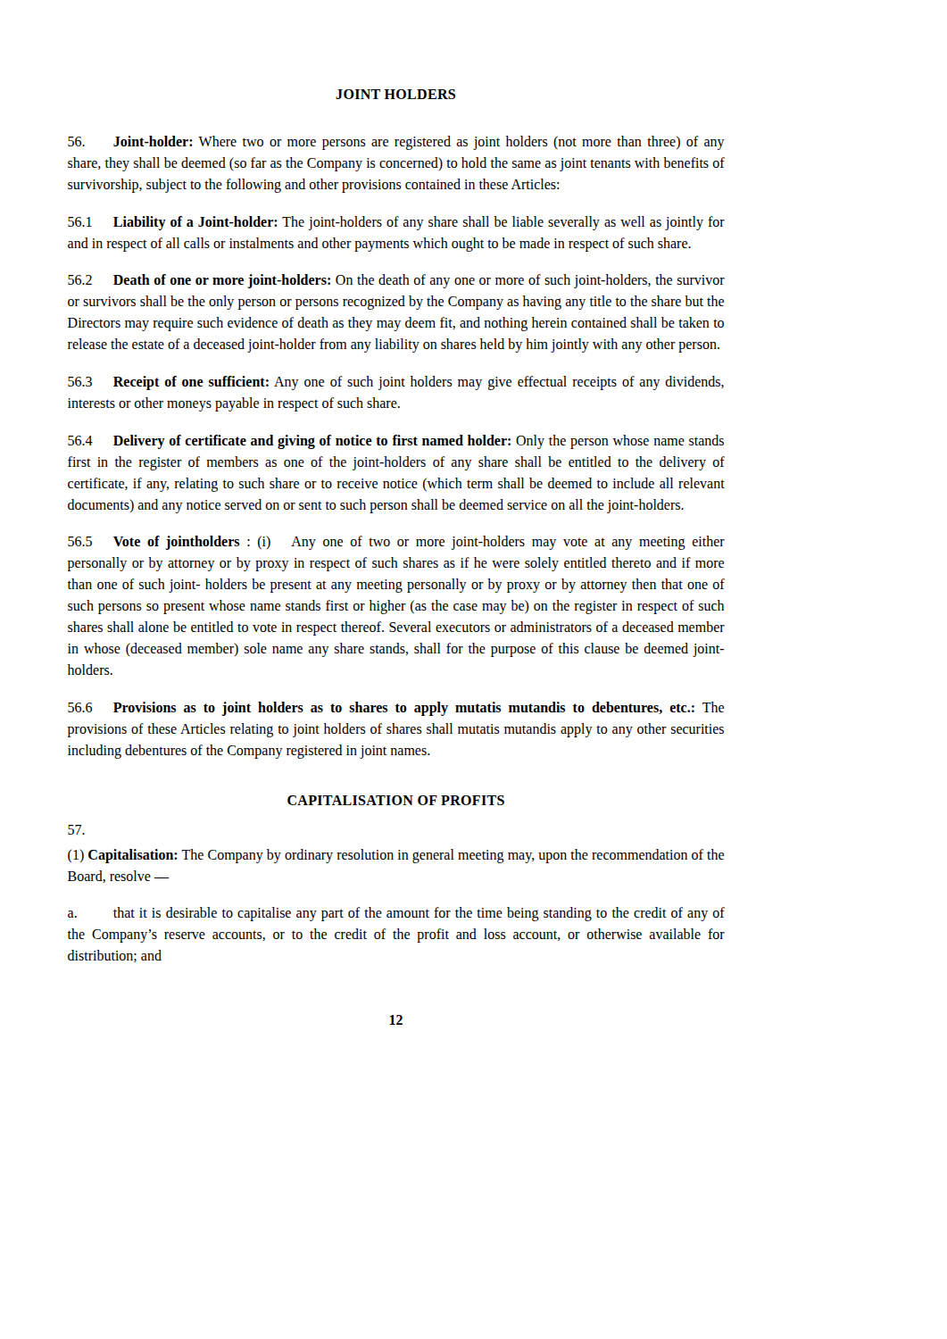JOINT HOLDERS
56. Joint-holder: Where two or more persons are registered as joint holders (not more than three) of any share, they shall be deemed (so far as the Company is concerned) to hold the same as joint tenants with benefits of survivorship, subject to the following and other provisions contained in these Articles:
56.1 Liability of a Joint-holder: The joint-holders of any share shall be liable severally as well as jointly for and in respect of all calls or instalments and other payments which ought to be made in respect of such share.
56.2 Death of one or more joint-holders: On the death of any one or more of such joint-holders, the survivor or survivors shall be the only person or persons recognized by the Company as having any title to the share but the Directors may require such evidence of death as they may deem fit, and nothing herein contained shall be taken to release the estate of a deceased joint-holder from any liability on shares held by him jointly with any other person.
56.3 Receipt of one sufficient: Any one of such joint holders may give effectual receipts of any dividends, interests or other moneys payable in respect of such share.
56.4 Delivery of certificate and giving of notice to first named holder: Only the person whose name stands first in the register of members as one of the joint-holders of any share shall be entitled to the delivery of certificate, if any, relating to such share or to receive notice (which term shall be deemed to include all relevant documents) and any notice served on or sent to such person shall be deemed service on all the joint-holders.
56.5 Vote of jointholders : (i) Any one of two or more joint-holders may vote at any meeting either personally or by attorney or by proxy in respect of such shares as if he were solely entitled thereto and if more than one of such joint- holders be present at any meeting personally or by proxy or by attorney then that one of such persons so present whose name stands first or higher (as the case may be) on the register in respect of such shares shall alone be entitled to vote in respect thereof. Several executors or administrators of a deceased member in whose (deceased member) sole name any share stands, shall for the purpose of this clause be deemed joint-holders.
56.6 Provisions as to joint holders as to shares to apply mutatis mutandis to debentures, etc.: The provisions of these Articles relating to joint holders of shares shall mutatis mutandis apply to any other securities including debentures of the Company registered in joint names.
CAPITALISATION OF PROFITS
57.
(1) Capitalisation: The Company by ordinary resolution in general meeting may, upon the recommendation of the Board, resolve —
a. that it is desirable to capitalise any part of the amount for the time being standing to the credit of any of the Company’s reserve accounts, or to the credit of the profit and loss account, or otherwise available for distribution; and
12